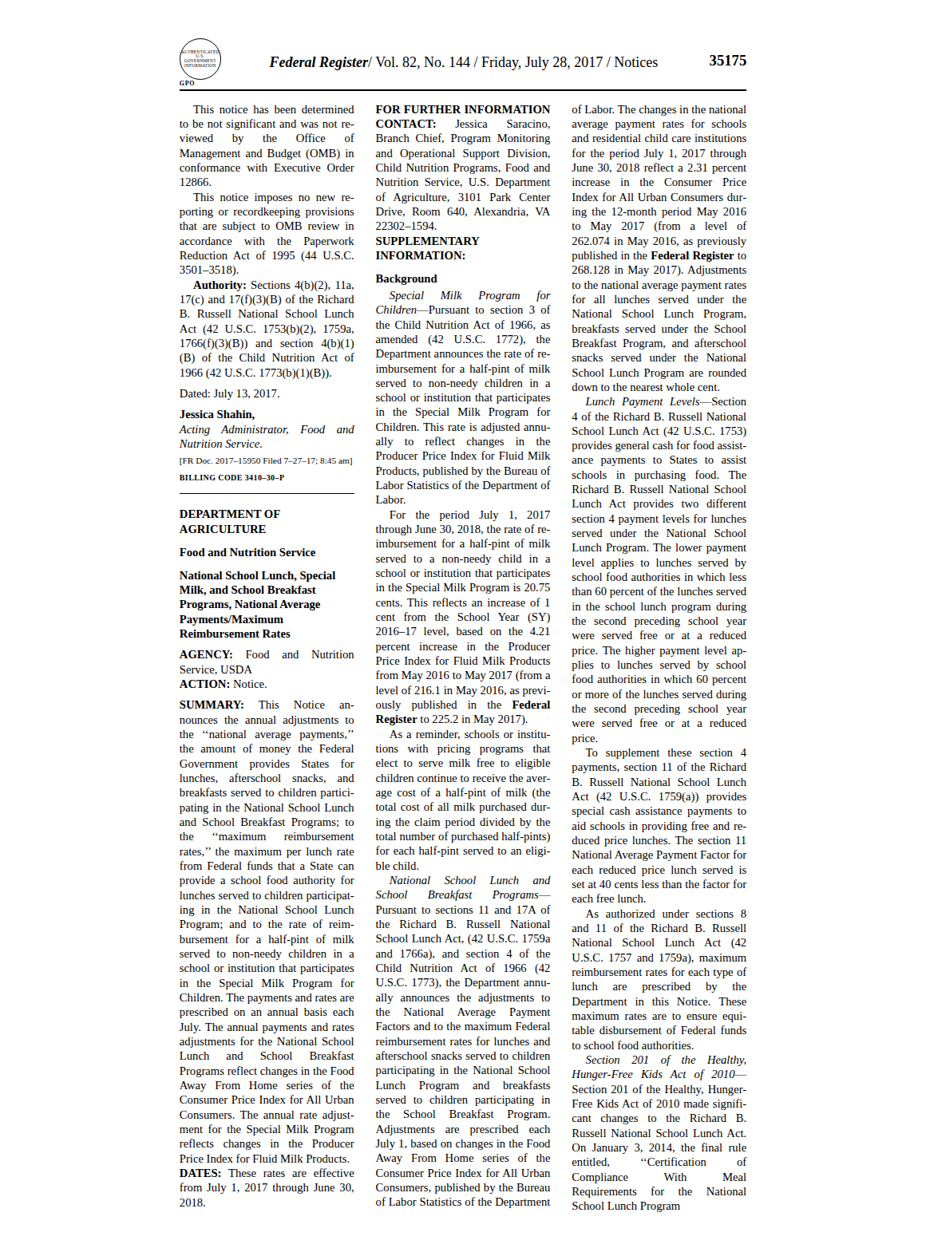AUTHENTICATED
U.S. GOVERNMENT
INFORMATION
GPO
Federal Register/ Vol. 82, No. 144 / Friday, July 28, 2017 / Notices
35175
This notice has been determined to be not significant and was not reviewed by the Office of Management and Budget (OMB) in conformance with Executive Order 12866.
This notice imposes no new reporting or recordkeeping provisions that are subject to OMB review in accordance with the Paperwork Reduction Act of 1995 (44 U.S.C. 3501–3518).
Authority: Sections 4(b)(2), 11a, 17(c) and 17(f)(3)(B) of the Richard B. Russell National School Lunch Act (42 U.S.C. 1753(b)(2), 1759a, 1766(f)(3)(B)) and section 4(b)(1)(B) of the Child Nutrition Act of 1966 (42 U.S.C. 1773(b)(1)(B)).
Dated: July 13, 2017.
Jessica Shahin,
Acting Administrator, Food and Nutrition Service.
[FR Doc. 2017–15950 Filed 7–27–17; 8:45 am]
BILLING CODE 3410–30–P
DEPARTMENT OF AGRICULTURE
Food and Nutrition Service
National School Lunch, Special Milk, and School Breakfast Programs, National Average Payments/Maximum Reimbursement Rates
AGENCY: Food and Nutrition Service, USDA
ACTION: Notice.
SUMMARY: This Notice announces the annual adjustments to the ‘‘national average payments,’’ the amount of money the Federal Government provides States for lunches, afterschool snacks, and breakfasts served to children participating in the National School Lunch and School Breakfast Programs; to the ‘‘maximum reimbursement rates,’’ the maximum per lunch rate from Federal funds that a State can provide a school food authority for lunches served to children participating in the National School Lunch Program; and to the rate of reimbursement for a half-pint of milk served to non-needy children in a school or institution that participates in the Special Milk Program for Children. The payments and rates are prescribed on an annual basis each July. The annual payments and rates adjustments for the National School Lunch and School Breakfast Programs reflect changes in the Food Away From Home series of the Consumer Price Index for All Urban Consumers. The annual rate adjustment for the Special Milk Program reflects changes in the Producer Price Index for Fluid Milk Products.
DATES: These rates are effective from July 1, 2017 through June 30, 2018.
FOR FURTHER INFORMATION CONTACT: Jessica Saracino, Branch Chief, Program Monitoring and Operational Support Division, Child Nutrition Programs, Food and Nutrition Service, U.S. Department of Agriculture, 3101 Park Center Drive, Room 640, Alexandria, VA 22302–1594.
SUPPLEMENTARY INFORMATION:
Background
Special Milk Program for Children—Pursuant to section 3 of the Child Nutrition Act of 1966, as amended (42 U.S.C. 1772), the Department announces the rate of reimbursement for a half-pint of milk served to non-needy children in a school or institution that participates in the Special Milk Program for Children. This rate is adjusted annually to reflect changes in the Producer Price Index for Fluid Milk Products, published by the Bureau of Labor Statistics of the Department of Labor.
For the period July 1, 2017 through June 30, 2018, the rate of reimbursement for a half-pint of milk served to a non-needy child in a school or institution that participates in the Special Milk Program is 20.75 cents. This reflects an increase of 1 cent from the School Year (SY) 2016–17 level, based on the 4.21 percent increase in the Producer Price Index for Fluid Milk Products from May 2016 to May 2017 (from a level of 216.1 in May 2016, as previously published in the Federal Register to 225.2 in May 2017).
As a reminder, schools or institutions with pricing programs that elect to serve milk free to eligible children continue to receive the average cost of a half-pint of milk (the total cost of all milk purchased during the claim period divided by the total number of purchased half-pints) for each half-pint served to an eligible child.
National School Lunch and School Breakfast Programs—Pursuant to sections 11 and 17A of the Richard B. Russell National School Lunch Act, (42 U.S.C. 1759a and 1766a), and section 4 of the Child Nutrition Act of 1966 (42 U.S.C. 1773), the Department annually announces the adjustments to the National Average Payment Factors and to the maximum Federal reimbursement rates for lunches and afterschool snacks served to children participating in the National School Lunch Program and breakfasts served to children participating in the School Breakfast Program. Adjustments are prescribed each July 1, based on changes in the Food Away From Home series of the Consumer Price Index for All Urban Consumers, published by the Bureau of Labor Statistics of the Department of Labor. The changes in the national average payment rates for schools and residential child care institutions for the period July 1, 2017 through June 30, 2018 reflect a 2.31 percent increase in the Consumer Price Index for All Urban Consumers during the 12-month period May 2016 to May 2017 (from a level of 262.074 in May 2016, as previously published in the Federal Register to 268.128 in May 2017). Adjustments to the national average payment rates for all lunches served under the National School Lunch Program, breakfasts served under the School Breakfast Program, and afterschool snacks served under the National School Lunch Program are rounded down to the nearest whole cent.
Lunch Payment Levels—Section 4 of the Richard B. Russell National School Lunch Act (42 U.S.C. 1753) provides general cash for food assistance payments to States to assist schools in purchasing food. The Richard B. Russell National School Lunch Act provides two different section 4 payment levels for lunches served under the National School Lunch Program. The lower payment level applies to lunches served by school food authorities in which less than 60 percent of the lunches served in the school lunch program during the second preceding school year were served free or at a reduced price. The higher payment level applies to lunches served by school food authorities in which 60 percent or more of the lunches served during the second preceding school year were served free or at a reduced price.
To supplement these section 4 payments, section 11 of the Richard B. Russell National School Lunch Act (42 U.S.C. 1759(a)) provides special cash assistance payments to aid schools in providing free and reduced price lunches. The section 11 National Average Payment Factor for each reduced price lunch served is set at 40 cents less than the factor for each free lunch.
As authorized under sections 8 and 11 of the Richard B. Russell National School Lunch Act (42 U.S.C. 1757 and 1759a), maximum reimbursement rates for each type of lunch are prescribed by the Department in this Notice. These maximum rates are to ensure equitable disbursement of Federal funds to school food authorities.
Section 201 of the Healthy, Hunger-Free Kids Act of 2010—Section 201 of the Healthy, Hunger-Free Kids Act of 2010 made significant changes to the Richard B. Russell National School Lunch Act. On January 3, 2014, the final rule entitled, ‘‘Certification of Compliance With Meal Requirements for the National School Lunch Program